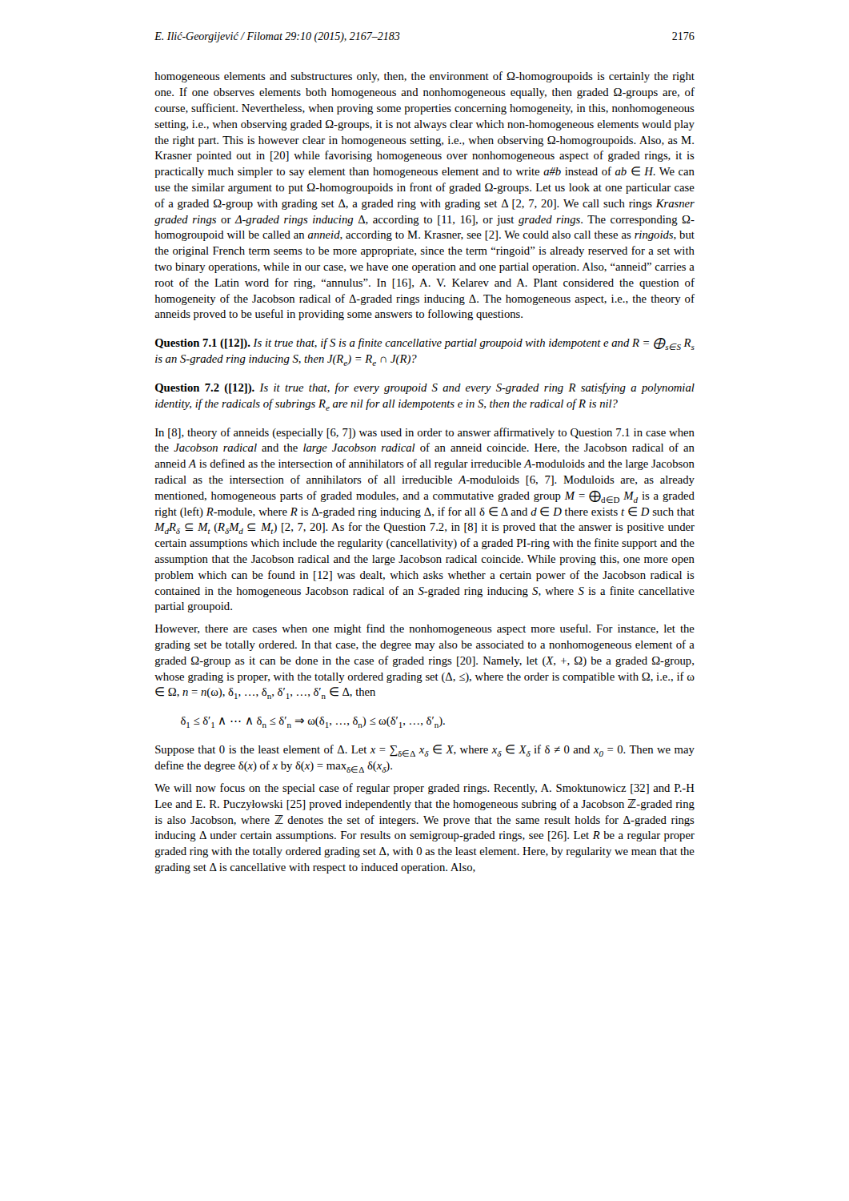E. Ilić-Georgijević / Filomat 29:10 (2015), 2167–2183 2176
homogeneous elements and substructures only, then, the environment of Ω-homogroupoids is certainly the right one. If one observes elements both homogeneous and nonhomogeneous equally, then graded Ω-groups are, of course, sufficient. Nevertheless, when proving some properties concerning homogeneity, in this, nonhomogeneous setting, i.e., when observing graded Ω-groups, it is not always clear which non-homogeneous elements would play the right part. This is however clear in homogeneous setting, i.e., when observing Ω-homogroupoids. Also, as M. Krasner pointed out in [20] while favorising homogeneous over nonhomogeneous aspect of graded rings, it is practically much simpler to say element than homogeneous element and to write a#b instead of ab ∈ H. We can use the similar argument to put Ω-homogroupoids in front of graded Ω-groups. Let us look at one particular case of a graded Ω-group with grading set Δ, a graded ring with grading set Δ [2, 7, 20]. We call such rings Krasner graded rings or Δ-graded rings inducing Δ, according to [11, 16], or just graded rings. The corresponding Ω-homogroupoid will be called an anneid, according to M. Krasner, see [2]. We could also call these as ringoids, but the original French term seems to be more appropriate, since the term “ringoid” is already reserved for a set with two binary operations, while in our case, we have one operation and one partial operation. Also, “anneid” carries a root of the Latin word for ring, “annulus”. In [16], A. V. Kelarev and A. Plant considered the question of homogeneity of the Jacobson radical of Δ-graded rings inducing Δ. The homogeneous aspect, i.e., the theory of anneids proved to be useful in providing some answers to following questions.
Question 7.1 ([12]). Is it true that, if S is a finite cancellative partial groupoid with idempotent e and R = ⨁s∈S Rs is an S-graded ring inducing S, then J(Re) = Re ∩ J(R)?
Question 7.2 ([12]). Is it true that, for every groupoid S and every S-graded ring R satisfying a polynomial identity, if the radicals of subrings Re are nil for all idempotents e in S, then the radical of R is nil?
In [8], theory of anneids (especially [6, 7]) was used in order to answer affirmatively to Question 7.1 in case when the Jacobson radical and the large Jacobson radical of an anneid coincide. Here, the Jacobson radical of an anneid A is defined as the intersection of annihilators of all regular irreducible A-moduloids and the large Jacobson radical as the intersection of annihilators of all irreducible A-moduloids [6, 7]. Moduloids are, as already mentioned, homogeneous parts of graded modules, and a commutative graded group M = ⨁d∈D Md is a graded right (left) R-module, where R is Δ-graded ring inducing Δ, if for all δ ∈ Δ and d ∈ D there exists t ∈ D such that MdRδ ⊆ Mt (RδMd ⊆ Mt) [2, 7, 20]. As for the Question 7.2, in [8] it is proved that the answer is positive under certain assumptions which include the regularity (cancellativity) of a graded PI-ring with the finite support and the assumption that the Jacobson radical and the large Jacobson radical coincide. While proving this, one more open problem which can be found in [12] was dealt, which asks whether a certain power of the Jacobson radical is contained in the homogeneous Jacobson radical of an S-graded ring inducing S, where S is a finite cancellative partial groupoid.
However, there are cases when one might find the nonhomogeneous aspect more useful. For instance, let the grading set be totally ordered. In that case, the degree may also be associated to a nonhomogeneous element of a graded Ω-group as it can be done in the case of graded rings [20]. Namely, let (X, +, Ω) be a graded Ω-group, whose grading is proper, with the totally ordered grading set (Δ, ≤), where the order is compatible with Ω, i.e., if ω ∈ Ω, n = n(ω), δ1, …, δn, δ′1, …, δ′n ∈ Δ, then
δ1 ≤ δ′1 ∧ ⋯ ∧ δn ≤ δ′n ⇒ ω(δ1, …, δn) ≤ ω(δ′1, …, δ′n).
Suppose that 0 is the least element of Δ. Let x = ∑δ∈Δ xδ ∈ X, where xδ ∈ Xδ if δ ≠ 0 and x0 = 0. Then we may define the degree δ(x) of x by δ(x) = maxδ∈Δ δ(xδ).
We will now focus on the special case of regular proper graded rings. Recently, A. Smoktunowicz [32] and P.-H Lee and E. R. Puczyłowski [25] proved independently that the homogeneous subring of a Jacobson ℤ-graded ring is also Jacobson, where ℤ denotes the set of integers. We prove that the same result holds for Δ-graded rings inducing Δ under certain assumptions. For results on semigroup-graded rings, see [26]. Let R be a regular proper graded ring with the totally ordered grading set Δ, with 0 as the least element. Here, by regularity we mean that the grading set Δ is cancellative with respect to induced operation. Also,